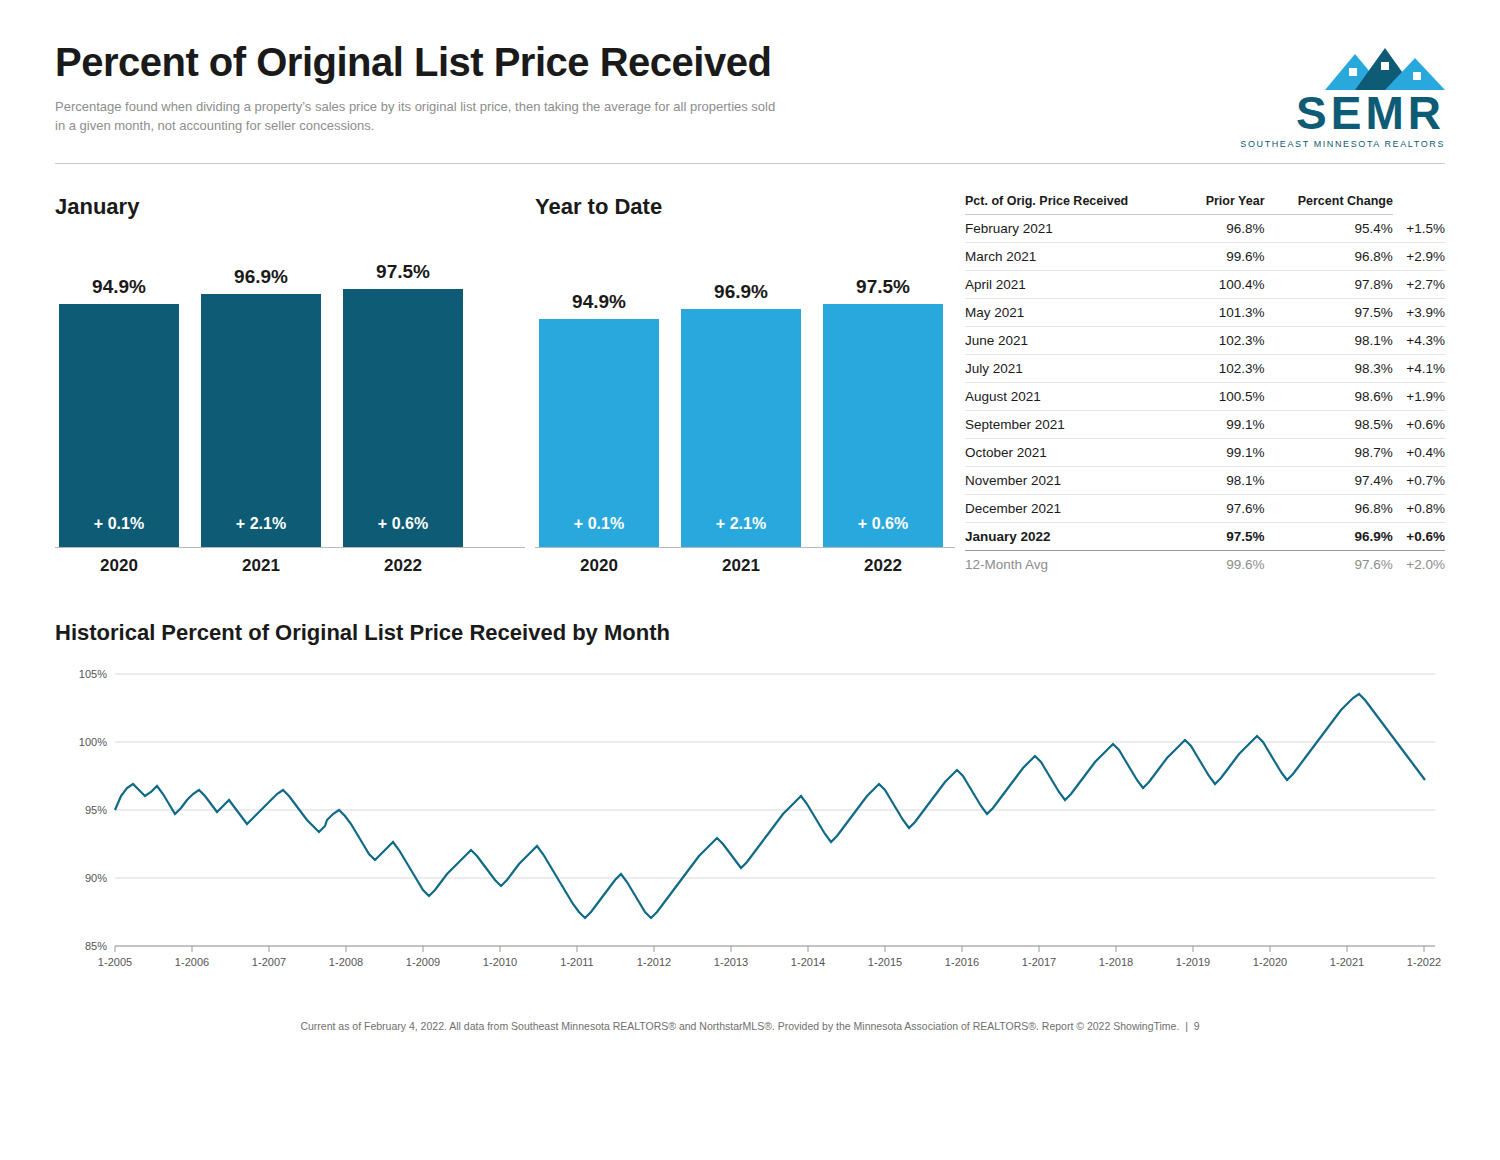Percent of Original List Price Received
Percentage found when dividing a property’s sales price by its original list price, then taking the average for all properties sold
in a given month, not accounting for seller concessions.
SEMR
SOUTHEAST MINNESOTA REALTORS
January
94.9%
+ 0.1%
96.9%
+ 2.1%
97.5%
+ 0.6%
2020
2021
2022
Year to Date
94.9%
+ 0.1%
96.9%
+ 2.1%
97.5%
+ 0.6%
2020
2021
2022
| Pct. of Orig. Price Received | Prior Year | Percent Change |
| --- | --- | --- |
| February 2021 | 96.8% | 95.4% | +1.5% |
| March 2021 | 99.6% | 96.8% | +2.9% |
| April 2021 | 100.4% | 97.8% | +2.7% |
| May 2021 | 101.3% | 97.5% | +3.9% |
| June 2021 | 102.3% | 98.1% | +4.3% |
| July 2021 | 102.3% | 98.3% | +4.1% |
| August 2021 | 100.5% | 98.6% | +1.9% |
| September 2021 | 99.1% | 98.5% | +0.6% |
| October 2021 | 99.1% | 98.7% | +0.4% |
| November 2021 | 98.1% | 97.4% | +0.7% |
| December 2021 | 97.6% | 96.8% | +0.8% |
| January 2022 | 97.5% | 96.9% | +0.6% |
| 12-Month Avg | 99.6% | 97.6% | +2.0% |
Historical Percent of Original List Price Received by Month
105% 100% 95% 90% 85% 1-2005 1-2006 1-2007 1-2008 1-2009 1-2010 1-2011 1-2012 1-2013 1-2014 1-2015 1-2016 1-2017 1-2018 1-2019 1-2020 1-2021 1-2022
Current as of February 4, 2022. All data from Southeast Minnesota REALTORS® and NorthstarMLS®. Provided by the Minnesota Association of REALTORS®. Report © 2022 ShowingTime. | 9